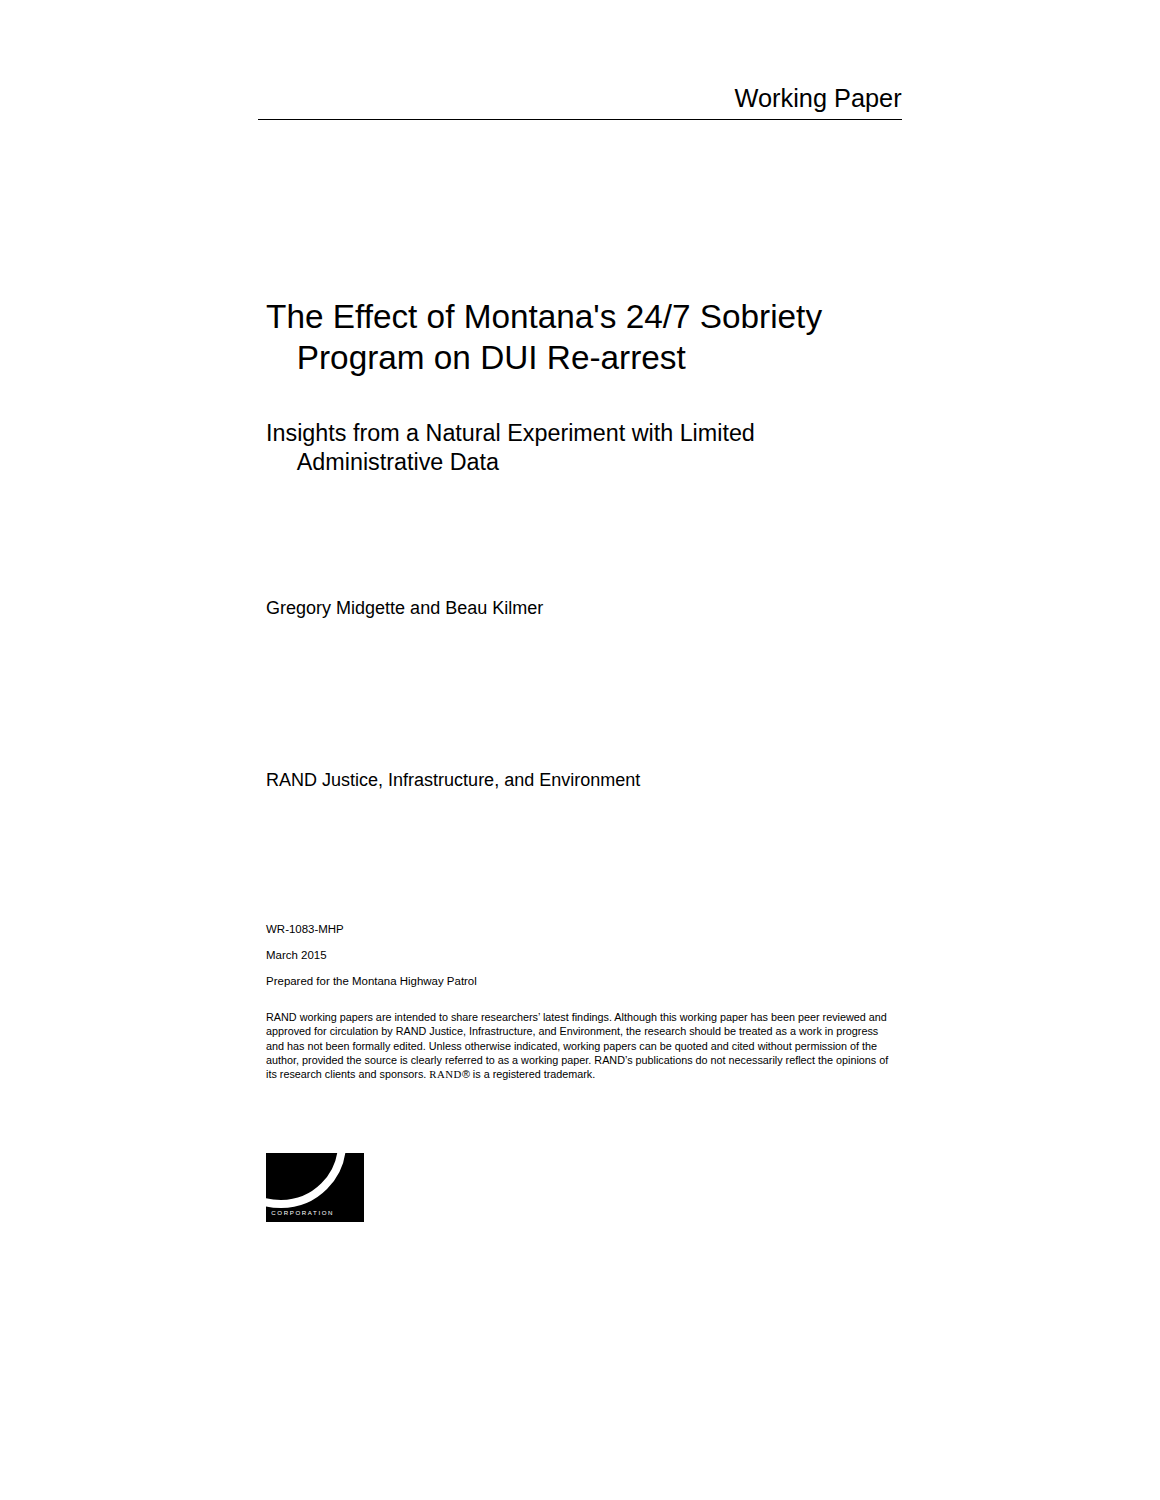Working Paper
The Effect of Montana's 24/7 SobrietyProgram on DUI Re-arrest
Insights from a Natural Experiment with LimitedAdministrative Data
Gregory Midgette and Beau Kilmer
RAND Justice, Infrastructure, and Environment
WR-1083-MHP
March 2015
Prepared for the Montana Highway Patrol
RAND working papers are intended to share researchers’ latest findings. Although this working paper has been peer reviewed and approved for circulation by RAND Justice, Infrastructure, and Environment, the research should be treated as a work in progress and has not been formally edited. Unless otherwise indicated, working papers can be quoted and cited without permission of the author, provided the source is clearly referred to as a working paper. RAND’s publications do not necessarily reflect the opinions of its research clients and sponsors. RAND® is a registered trademark.
CORPORATION